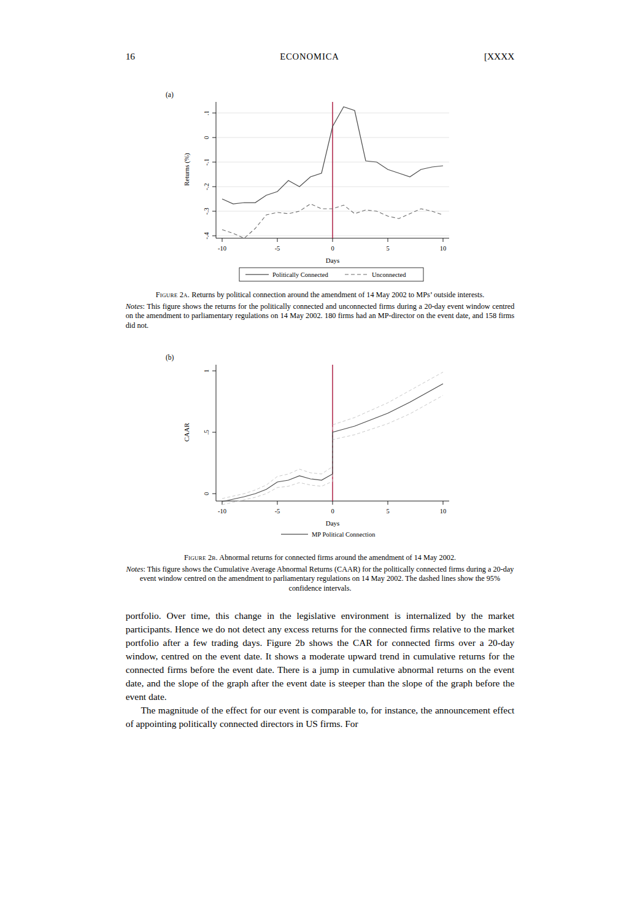16 Economica [XXXX
(a) .1 0 -.1 -.2 -.3 -.4 Returns (%) -10 -5 0 5 10 Days Politically Connected Unconnected
Figure 2a. Returns by political connection around the amendment of 14 May 2002 to MPs’ outside interests. Notes: This figure shows the returns for the politically connected and unconnected firms during a 20-day event window centred on the amendment to parliamentary regulations on 14 May 2002. 180 firms had an MP-director on the event date, and 158 firms did not.
(b) 1 .5 0 CAAR -10 -5 0 5 10 Days MP Political Connection
Figure 2b. Abnormal returns for connected firms around the amendment of 14 May 2002. Notes: This figure shows the Cumulative Average Abnormal Returns (CAAR) for the politically connected firms during a 20-day event window centred on the amendment to parliamentary regulations on 14 May 2002. The dashed lines show the 95% confidence intervals.
portfolio. Over time, this change in the legislative environment is internalized by the market participants. Hence we do not detect any excess returns for the connected firms relative to the market portfolio after a few trading days. Figure 2b shows the CAR for connected firms over a 20-day window, centred on the event date. It shows a moderate upward trend in cumulative returns for the connected firms before the event date. There is a jump in cumulative abnormal returns on the event date, and the slope of the graph after the event date is steeper than the slope of the graph before the event date.
The magnitude of the effect for our event is comparable to, for instance, the announcement effect of appointing politically connected directors in US firms. For